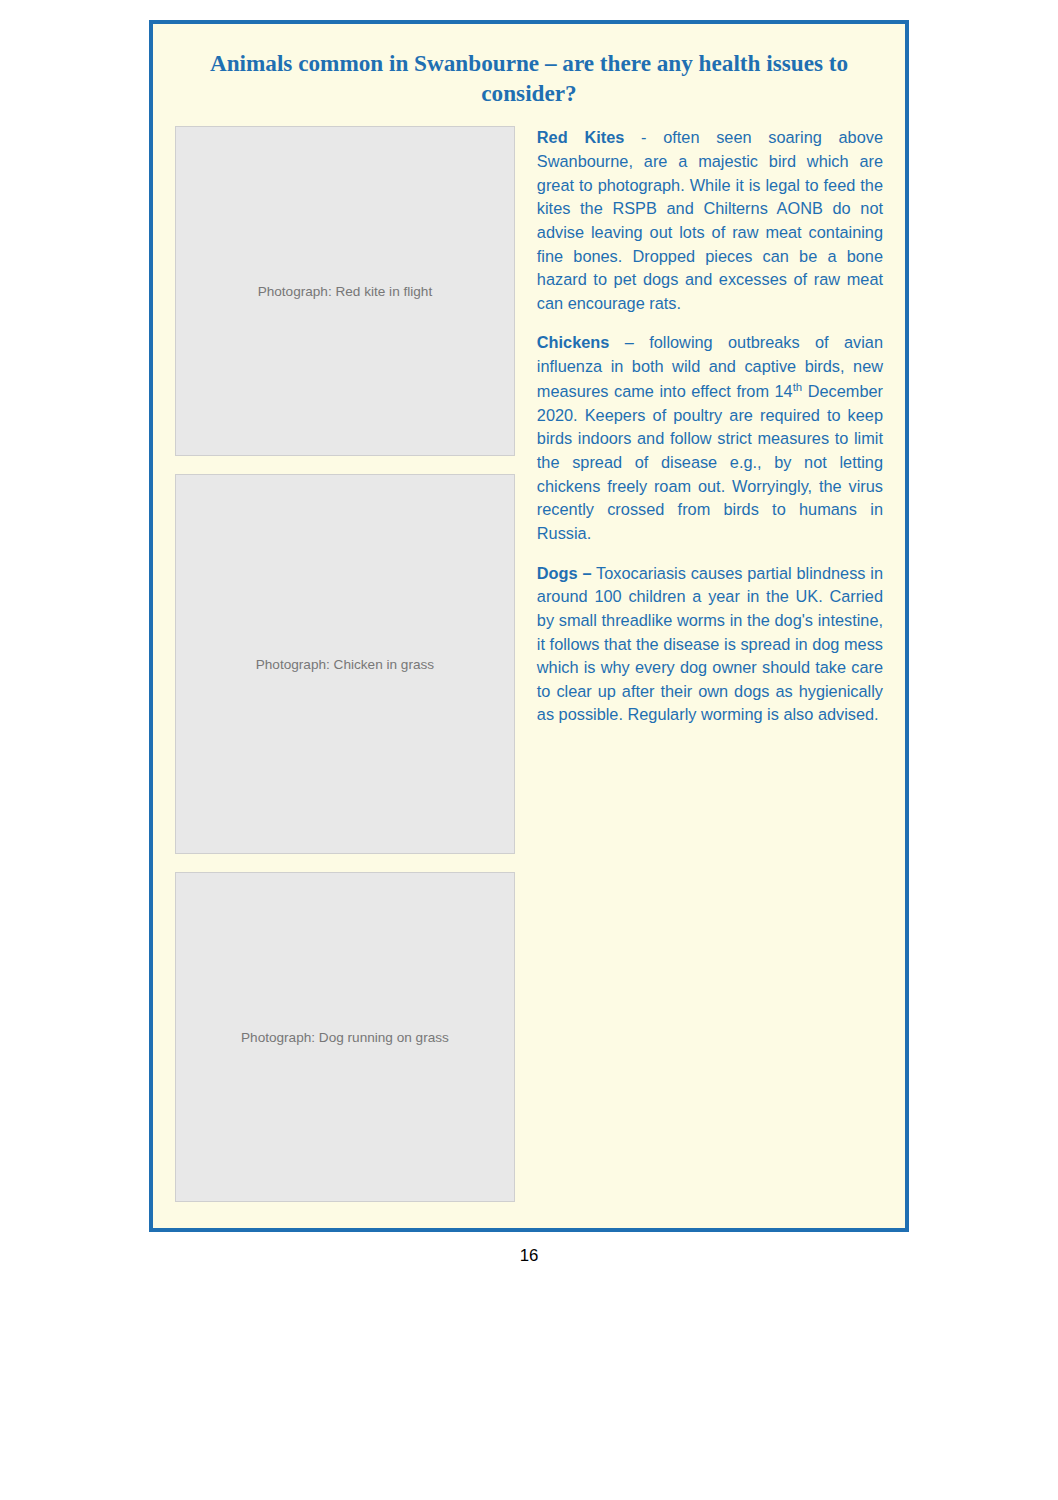Animals common in Swanbourne – are there any health issues to consider?
Photograph: Red kite in flight
Photograph: Chicken in grass
Photograph: Dog running on grass
Red Kites - often seen soaring above Swanbourne, are a majestic bird which are great to photograph. While it is legal to feed the kites the RSPB and Chilterns AONB do not advise leaving out lots of raw meat containing fine bones. Dropped pieces can be a bone hazard to pet dogs and excesses of raw meat can encourage rats.
Chickens – following outbreaks of avian influenza in both wild and captive birds, new measures came into effect from 14th December 2020. Keepers of poultry are required to keep birds indoors and follow strict measures to limit the spread of disease e.g., by not letting chickens freely roam out. Worryingly, the virus recently crossed from birds to humans in Russia.
Dogs – Toxocariasis causes partial blindness in around 100 children a year in the UK. Carried by small threadlike worms in the dog's intestine, it follows that the disease is spread in dog mess which is why every dog owner should take care to clear up after their own dogs as hygienically as possible. Regularly worming is also advised.
16